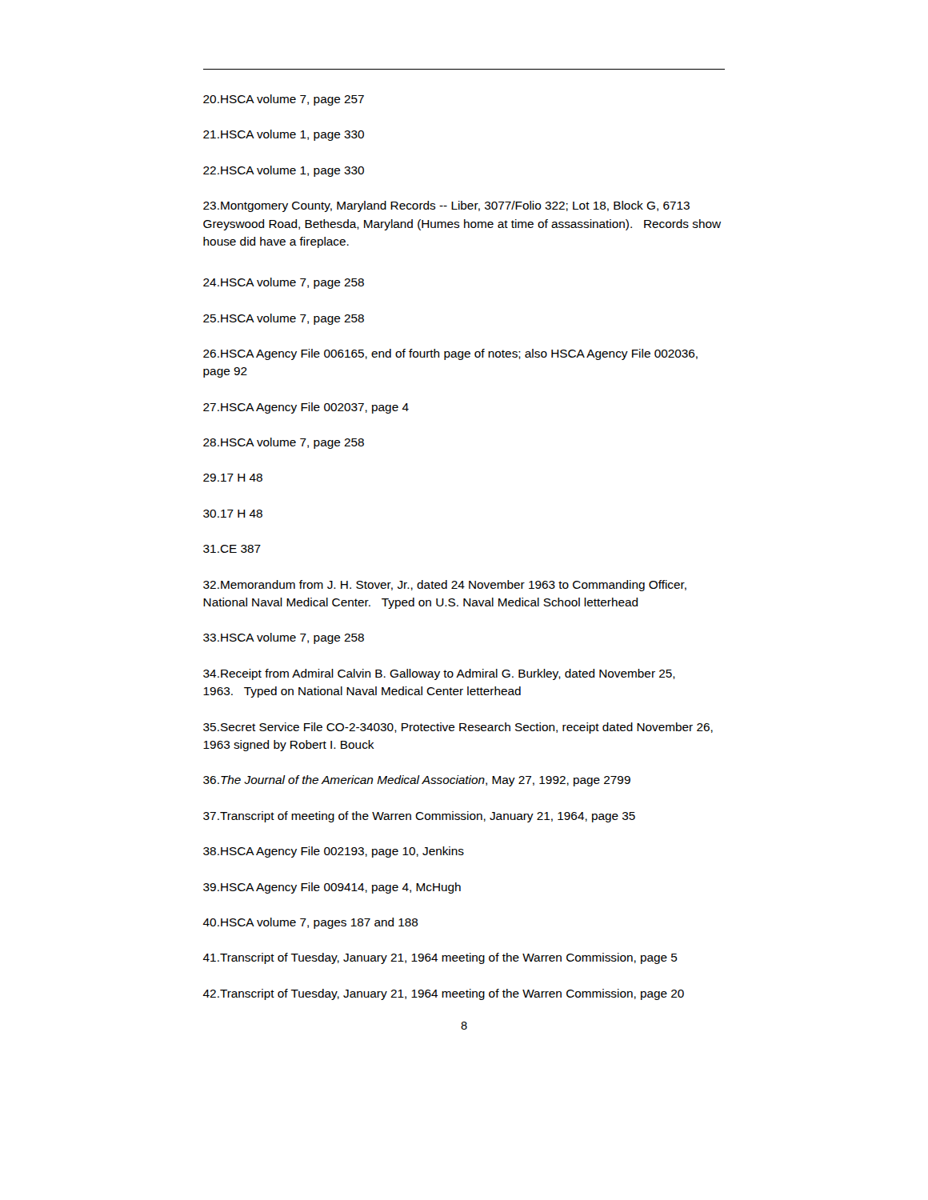20. HSCA volume 7, page 257
21. HSCA volume 1, page 330
22. HSCA volume 1, page 330
23. Montgomery County, Maryland Records -- Liber, 3077/Folio 322; Lot 18, Block G, 6713 Greyswood Road, Bethesda, Maryland (Humes home at time of assassination). Records show house did have a fireplace.
24. HSCA volume 7, page 258
25. HSCA volume 7, page 258
26. HSCA Agency File 006165, end of fourth page of notes; also HSCA Agency File 002036, page 92
27. HSCA Agency File 002037, page 4
28. HSCA volume 7, page 258
29. 17 H 48
30. 17 H 48
31. CE 387
32. Memorandum from J. H. Stover, Jr., dated 24 November 1963 to Commanding Officer, National Naval Medical Center. Typed on U.S. Naval Medical School letterhead
33. HSCA volume 7, page 258
34. Receipt from Admiral Calvin B. Galloway to Admiral G. Burkley, dated November 25, 1963. Typed on National Naval Medical Center letterhead
35. Secret Service File CO-2-34030, Protective Research Section, receipt dated November 26, 1963 signed by Robert I. Bouck
36. The Journal of the American Medical Association, May 27, 1992, page 2799
37. Transcript of meeting of the Warren Commission, January 21, 1964, page 35
38. HSCA Agency File 002193, page 10, Jenkins
39. HSCA Agency File 009414, page 4, McHugh
40. HSCA volume 7, pages 187 and 188
41. Transcript of Tuesday, January 21, 1964 meeting of the Warren Commission, page 5
42. Transcript of Tuesday, January 21, 1964 meeting of the Warren Commission, page 20
8